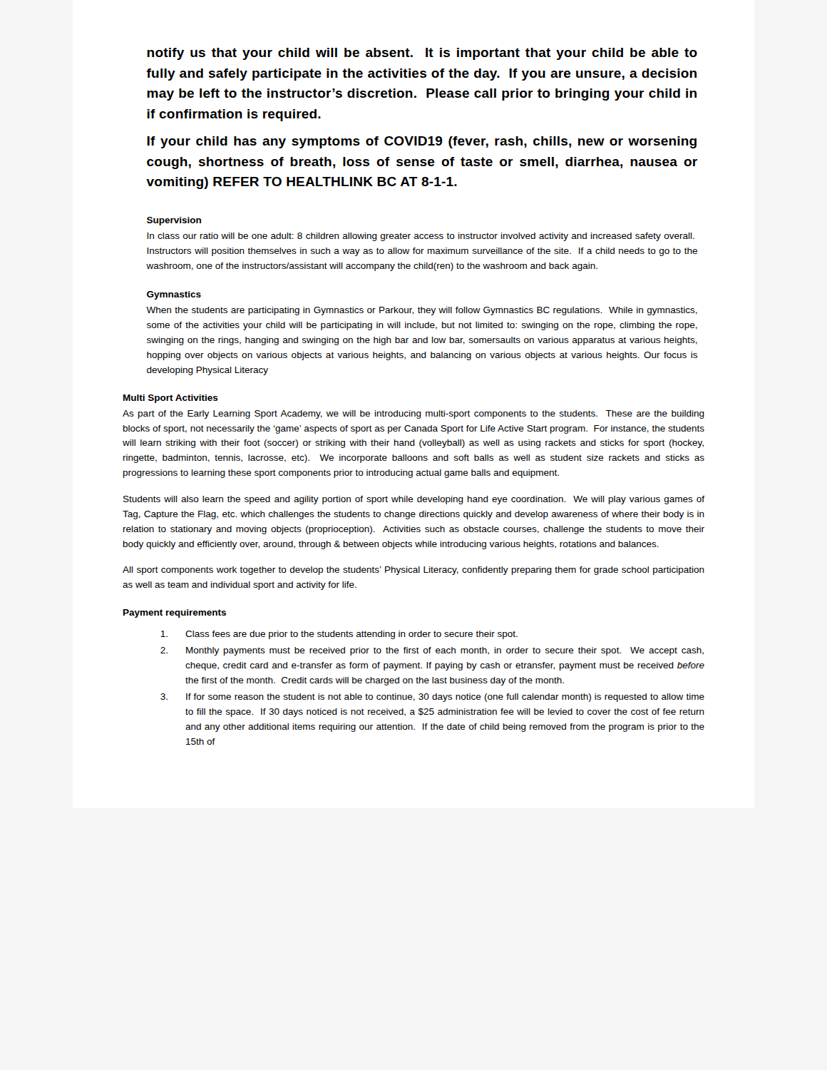notify us that your child will be absent. It is important that your child be able to fully and safely participate in the activities of the day. If you are unsure, a decision may be left to the instructor’s discretion. Please call prior to bringing your child in if confirmation is required.
If your child has any symptoms of COVID19 (fever, rash, chills, new or worsening cough, shortness of breath, loss of sense of taste or smell, diarrhea, nausea or vomiting) REFER TO HEALTHLINK BC AT 8-1-1.
Supervision
In class our ratio will be one adult: 8 children allowing greater access to instructor involved activity and increased safety overall. Instructors will position themselves in such a way as to allow for maximum surveillance of the site. If a child needs to go to the washroom, one of the instructors/assistant will accompany the child(ren) to the washroom and back again.
Gymnastics
When the students are participating in Gymnastics or Parkour, they will follow Gymnastics BC regulations. While in gymnastics, some of the activities your child will be participating in will include, but not limited to: swinging on the rope, climbing the rope, swinging on the rings, hanging and swinging on the high bar and low bar, somersaults on various apparatus at various heights, hopping over objects on various objects at various heights, and balancing on various objects at various heights. Our focus is developing Physical Literacy
Multi Sport Activities
As part of the Early Learning Sport Academy, we will be introducing multi-sport components to the students. These are the building blocks of sport, not necessarily the ‘game’ aspects of sport as per Canada Sport for Life Active Start program. For instance, the students will learn striking with their foot (soccer) or striking with their hand (volleyball) as well as using rackets and sticks for sport (hockey, ringette, badminton, tennis, lacrosse, etc). We incorporate balloons and soft balls as well as student size rackets and sticks as progressions to learning these sport components prior to introducing actual game balls and equipment.
Students will also learn the speed and agility portion of sport while developing hand eye coordination. We will play various games of Tag, Capture the Flag, etc. which challenges the students to change directions quickly and develop awareness of where their body is in relation to stationary and moving objects (proprioception). Activities such as obstacle courses, challenge the students to move their body quickly and efficiently over, around, through & between objects while introducing various heights, rotations and balances.
All sport components work together to develop the students’ Physical Literacy, confidently preparing them for grade school participation as well as team and individual sport and activity for life.
Payment requirements
1. Class fees are due prior to the students attending in order to secure their spot.
2. Monthly payments must be received prior to the first of each month, in order to secure their spot. We accept cash, cheque, credit card and e-transfer as form of payment. If paying by cash or etransfer, payment must be received before the first of the month. Credit cards will be charged on the last business day of the month.
3. If for some reason the student is not able to continue, 30 days notice (one full calendar month) is requested to allow time to fill the space. If 30 days noticed is not received, a $25 administration fee will be levied to cover the cost of fee return and any other additional items requiring our attention. If the date of child being removed from the program is prior to the 15th of